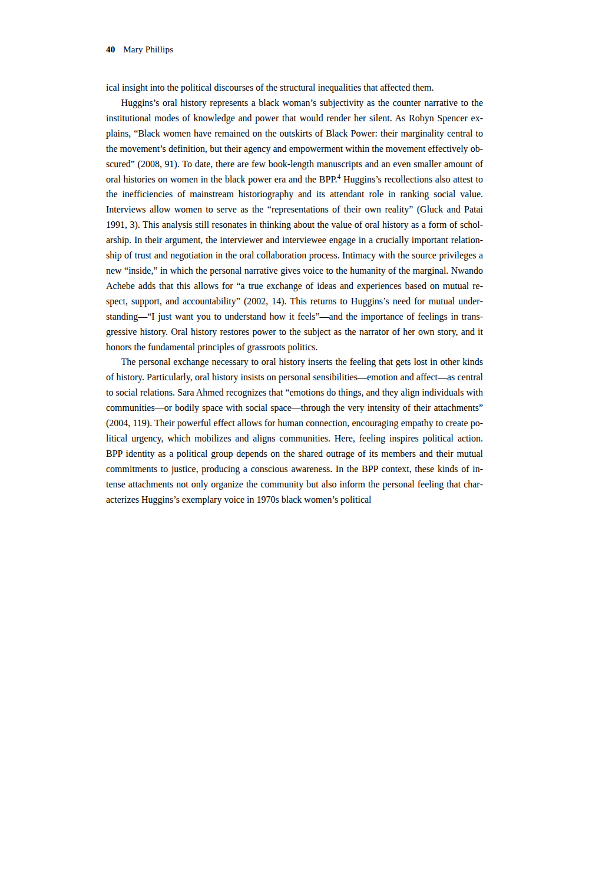40 Mary Phillips
ical insight into the political discourses of the structural inequalities that affected them.
Huggins’s oral history represents a black woman’s subjectivity as the counter narrative to the institutional modes of knowledge and power that would render her silent. As Robyn Spencer explains, “Black women have remained on the outskirts of Black Power: their marginality central to the movement’s definition, but their agency and empowerment within the movement effectively obscured” (2008, 91). To date, there are few book-length manuscripts and an even smaller amount of oral histories on women in the black power era and the BPP.4 Huggins’s recollections also attest to the inefficiencies of mainstream historiography and its attendant role in ranking social value. Interviews allow women to serve as the “representations of their own reality” (Gluck and Patai 1991, 3). This analysis still resonates in thinking about the value of oral history as a form of scholarship. In their argument, the interviewer and interviewee engage in a crucially important relationship of trust and negotiation in the oral collaboration process. Intimacy with the source privileges a new “inside,” in which the personal narrative gives voice to the humanity of the marginal. Nwando Achebe adds that this allows for “a true exchange of ideas and experiences based on mutual respect, support, and accountability” (2002, 14). This returns to Huggins’s need for mutual understanding—“I just want you to understand how it feels”—and the importance of feelings in transgressive history. Oral history restores power to the subject as the narrator of her own story, and it honors the fundamental principles of grassroots politics.
The personal exchange necessary to oral history inserts the feeling that gets lost in other kinds of history. Particularly, oral history insists on personal sensibilities—emotion and affect—as central to social relations. Sara Ahmed recognizes that “emotions do things, and they align individuals with communities—or bodily space with social space—through the very intensity of their attachments” (2004, 119). Their powerful effect allows for human connection, encouraging empathy to create political urgency, which mobilizes and aligns communities. Here, feeling inspires political action. BPP identity as a political group depends on the shared outrage of its members and their mutual commitments to justice, producing a conscious awareness. In the BPP context, these kinds of intense attachments not only organize the community but also inform the personal feeling that characterizes Huggins’s exemplary voice in 1970s black women’s political